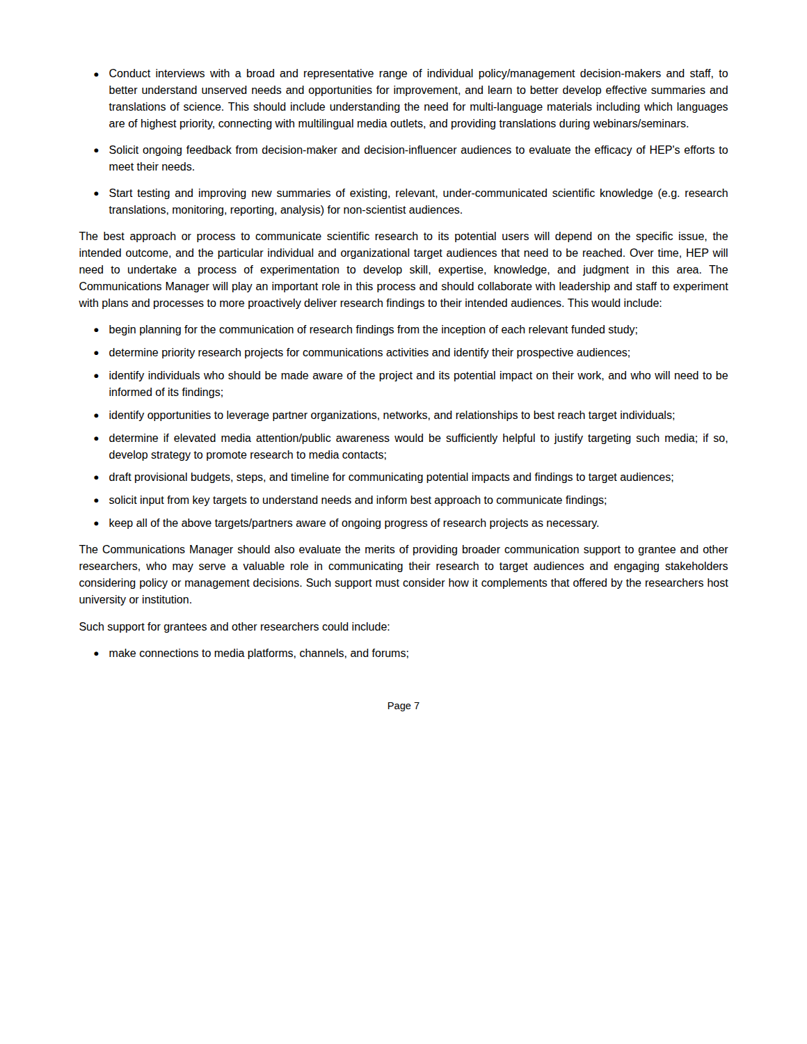Conduct interviews with a broad and representative range of individual policy/management decision-makers and staff, to better understand unserved needs and opportunities for improvement, and learn to better develop effective summaries and translations of science. This should include understanding the need for multi-language materials including which languages are of highest priority, connecting with multilingual media outlets, and providing translations during webinars/seminars.
Solicit ongoing feedback from decision-maker and decision-influencer audiences to evaluate the efficacy of HEP's efforts to meet their needs.
Start testing and improving new summaries of existing, relevant, under-communicated scientific knowledge (e.g. research translations, monitoring, reporting, analysis) for non-scientist audiences.
The best approach or process to communicate scientific research to its potential users will depend on the specific issue, the intended outcome, and the particular individual and organizational target audiences that need to be reached. Over time, HEP will need to undertake a process of experimentation to develop skill, expertise, knowledge, and judgment in this area. The Communications Manager will play an important role in this process and should collaborate with leadership and staff to experiment with plans and processes to more proactively deliver research findings to their intended audiences. This would include:
begin planning for the communication of research findings from the inception of each relevant funded study;
determine priority research projects for communications activities and identify their prospective audiences;
identify individuals who should be made aware of the project and its potential impact on their work, and who will need to be informed of its findings;
identify opportunities to leverage partner organizations, networks, and relationships to best reach target individuals;
determine if elevated media attention/public awareness would be sufficiently helpful to justify targeting such media; if so, develop strategy to promote research to media contacts;
draft provisional budgets, steps, and timeline for communicating potential impacts and findings to target audiences;
solicit input from key targets to understand needs and inform best approach to communicate findings;
keep all of the above targets/partners aware of ongoing progress of research projects as necessary.
The Communications Manager should also evaluate the merits of providing broader communication support to grantee and other researchers, who may serve a valuable role in communicating their research to target audiences and engaging stakeholders considering policy or management decisions. Such support must consider how it complements that offered by the researchers host university or institution.
Such support for grantees and other researchers could include:
make connections to media platforms, channels, and forums;
Page 7